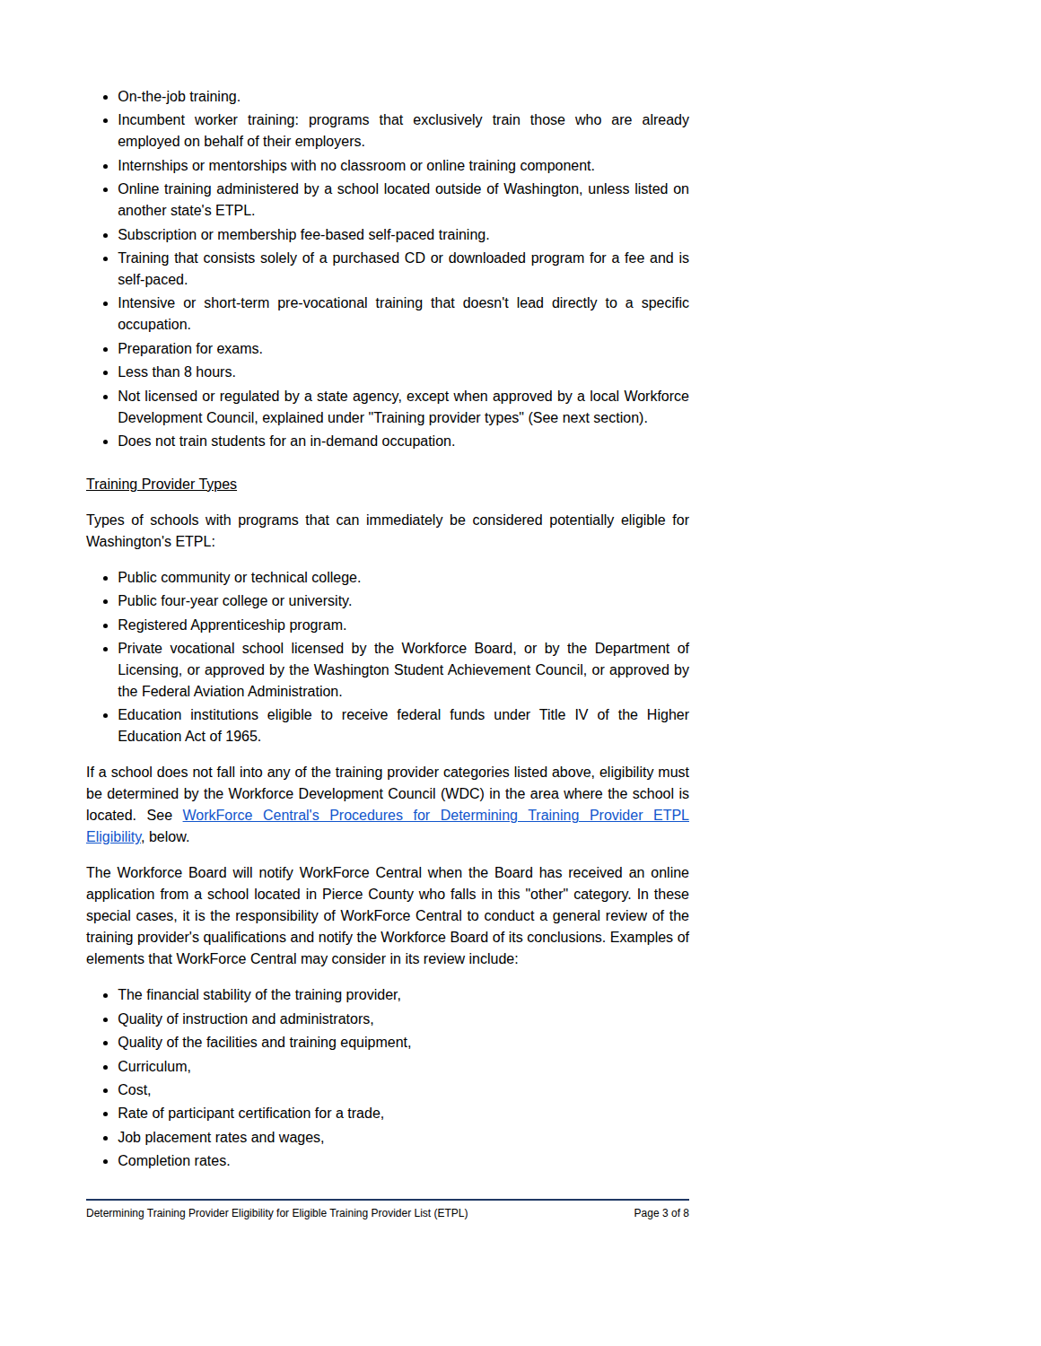On-the-job training.
Incumbent worker training: programs that exclusively train those who are already employed on behalf of their employers.
Internships or mentorships with no classroom or online training component.
Online training administered by a school located outside of Washington, unless listed on another state's ETPL.
Subscription or membership fee-based self-paced training.
Training that consists solely of a purchased CD or downloaded program for a fee and is self-paced.
Intensive or short-term pre-vocational training that doesn't lead directly to a specific occupation.
Preparation for exams.
Less than 8 hours.
Not licensed or regulated by a state agency, except when approved by a local Workforce Development Council, explained under "Training provider types" (See next section).
Does not train students for an in-demand occupation.
Training Provider Types
Types of schools with programs that can immediately be considered potentially eligible for Washington's ETPL:
Public community or technical college.
Public four-year college or university.
Registered Apprenticeship program.
Private vocational school licensed by the Workforce Board, or by the Department of Licensing, or approved by the Washington Student Achievement Council, or approved by the Federal Aviation Administration.
Education institutions eligible to receive federal funds under Title IV of the Higher Education Act of 1965.
If a school does not fall into any of the training provider categories listed above, eligibility must be determined by the Workforce Development Council (WDC) in the area where the school is located. See WorkForce Central's Procedures for Determining Training Provider ETPL Eligibility, below.
The Workforce Board will notify WorkForce Central when the Board has received an online application from a school located in Pierce County who falls in this "other" category. In these special cases, it is the responsibility of WorkForce Central to conduct a general review of the training provider's qualifications and notify the Workforce Board of its conclusions. Examples of elements that WorkForce Central may consider in its review include:
The financial stability of the training provider,
Quality of instruction and administrators,
Quality of the facilities and training equipment,
Curriculum,
Cost,
Rate of participant certification for a trade,
Job placement rates and wages,
Completion rates.
Determining Training Provider Eligibility for Eligible Training Provider List (ETPL) Page 3 of 8